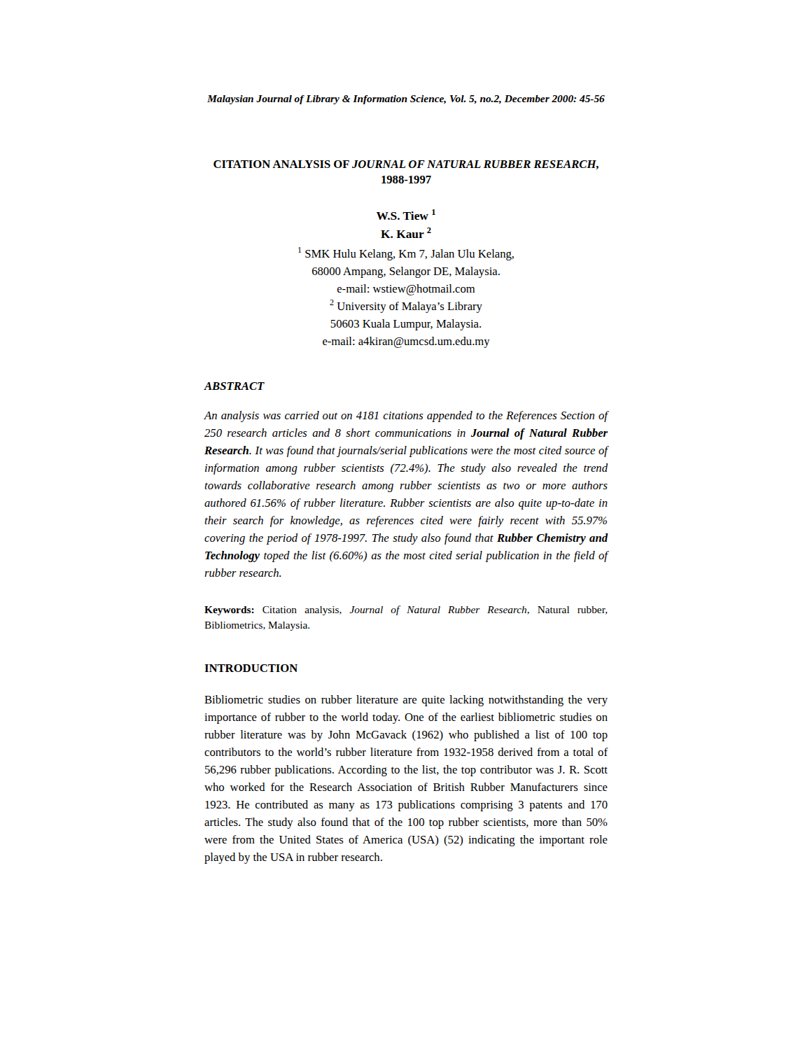Malaysian Journal of Library & Information Science, Vol. 5, no.2, December 2000: 45-56
Citation Analysis of Journal of Natural Rubber Research, 1988-1997
W.S. Tiew 1 K. Kaur 2
1 SMK Hulu Kelang, Km 7, Jalan Ulu Kelang,
68000 Ampang, Selangor DE, Malaysia.
e-mail: wstiew@hotmail.com
2 University of Malaya’s Library
50603 Kuala Lumpur, Malaysia.
e-mail: a4kiran@umcsd.um.edu.my
ABSTRACT
An analysis was carried out on 4181 citations appended to the References Section of 250 research articles and 8 short communications in Journal of Natural Rubber Research. It was found that journals/serial publications were the most cited source of information among rubber scientists (72.4%). The study also revealed the trend towards collaborative research among rubber scientists as two or more authors authored 61.56% of rubber literature. Rubber scientists are also quite up-to-date in their search for knowledge, as references cited were fairly recent with 55.97% covering the period of 1978-1997. The study also found that Rubber Chemistry and Technology toped the list (6.60%) as the most cited serial publication in the field of rubber research.
Keywords: Citation analysis, Journal of Natural Rubber Research, Natural rubber, Bibliometrics, Malaysia.
INTRODUCTION
Bibliometric studies on rubber literature are quite lacking notwithstanding the very importance of rubber to the world today. One of the earliest bibliometric studies on rubber literature was by John McGavack (1962) who published a list of 100 top contributors to the world’s rubber literature from 1932-1958 derived from a total of 56,296 rubber publications. According to the list, the top contributor was J. R. Scott who worked for the Research Association of British Rubber Manufacturers since 1923. He contributed as many as 173 publications comprising 3 patents and 170 articles. The study also found that of the 100 top rubber scientists, more than 50% were from the United States of America (USA) (52) indicating the important role played by the USA in rubber research.